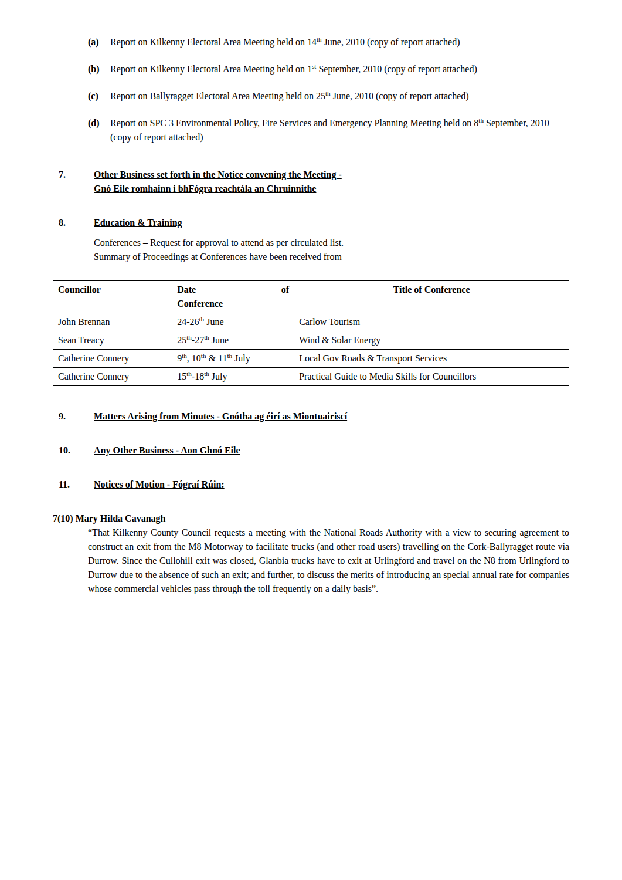(a) Report on Kilkenny Electoral Area Meeting held on 14th June, 2010 (copy of report attached)
(b) Report on Kilkenny Electoral Area Meeting held on 1st September, 2010 (copy of report attached)
(c) Report on Ballyragget Electoral Area Meeting held on 25th June, 2010 (copy of report attached)
(d) Report on SPC 3 Environmental Policy, Fire Services and Emergency Planning Meeting held on 8th September, 2010 (copy of report attached)
7. Other Business set forth in the Notice convening the Meeting -
Gnó Eile romhainn i bhFógra reachtála an Chruinnithe
8. Education & Training
Conferences – Request for approval to attend as per circulated list.
Summary of Proceedings at Conferences have been received from
| Councillor | Date of Conference | Title of Conference |
| --- | --- | --- |
| John Brennan | 24-26 th June | Carlow Tourism |
| Sean Treacy | 25 th -27 th June | Wind & Solar Energy |
| Catherine Connery | 9 th , 10 th & 11 th July | Local Gov Roads & Transport Services |
| Catherine Connery | 15 th -18 th July | Practical Guide to Media Skills for Councillors |
9. Matters Arising from Minutes - Gnótha ag éirí as Miontuairiscí
10. Any Other Business - Aon Ghnó Eile
11. Notices of Motion - Fógraí Rúin:
7(10) Mary Hilda Cavanagh
“That Kilkenny County Council requests a meeting with the National Roads Authority with a view to securing agreement to construct an exit from the M8 Motorway to facilitate trucks (and other road users) travelling on the Cork-Ballyragget route via Durrow. Since the Cullohill exit was closed, Glanbia trucks have to exit at Urlingford and travel on the N8 from Urlingford to Durrow due to the absence of such an exit; and further, to discuss the merits of introducing an special annual rate for companies whose commercial vehicles pass through the toll frequently on a daily basis”.